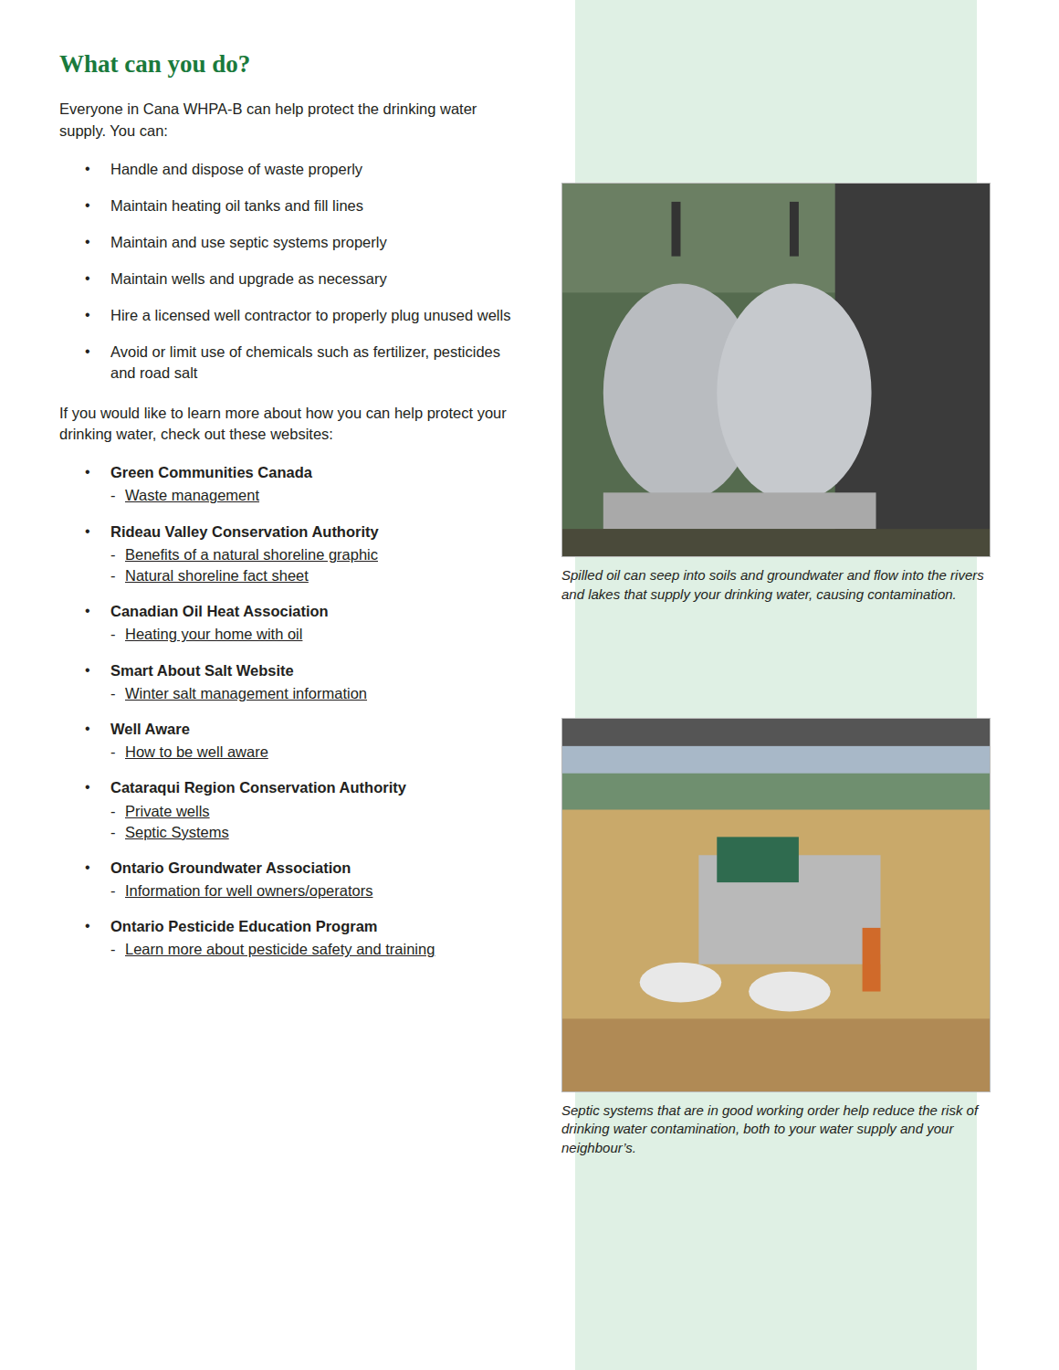What can you do?
Everyone in Cana WHPA-B can help protect the drinking water supply. You can:
Handle and dispose of waste properly
Maintain heating oil tanks and fill lines
Maintain and use septic systems properly
Maintain wells and upgrade as necessary
Hire a licensed well contractor to properly plug unused wells
Avoid or limit use of chemicals such as fertilizer, pesticides and road salt
If you would like to learn more about how you can help protect your drinking water, check out these websites:
Green Communities Canada
Waste management
Rideau Valley Conservation Authority
Benefits of a natural shoreline graphic
Natural shoreline fact sheet
Canadian Oil Heat Association
Heating your home with oil
Smart About Salt Website
Winter salt management information
Well Aware
How to be well aware
Cataraqui Region Conservation Authority
Private wells
Septic Systems
Ontario Groundwater Association
Information for well owners/operators
Ontario Pesticide Education Program
Learn more about pesticide safety and training
Spilled oil can seep into soils and groundwater and flow into the rivers and lakes that supply your drinking water, causing contamination.
Septic systems that are in good working order help reduce the risk of drinking water contamination, both to your water supply and your neighbour’s.